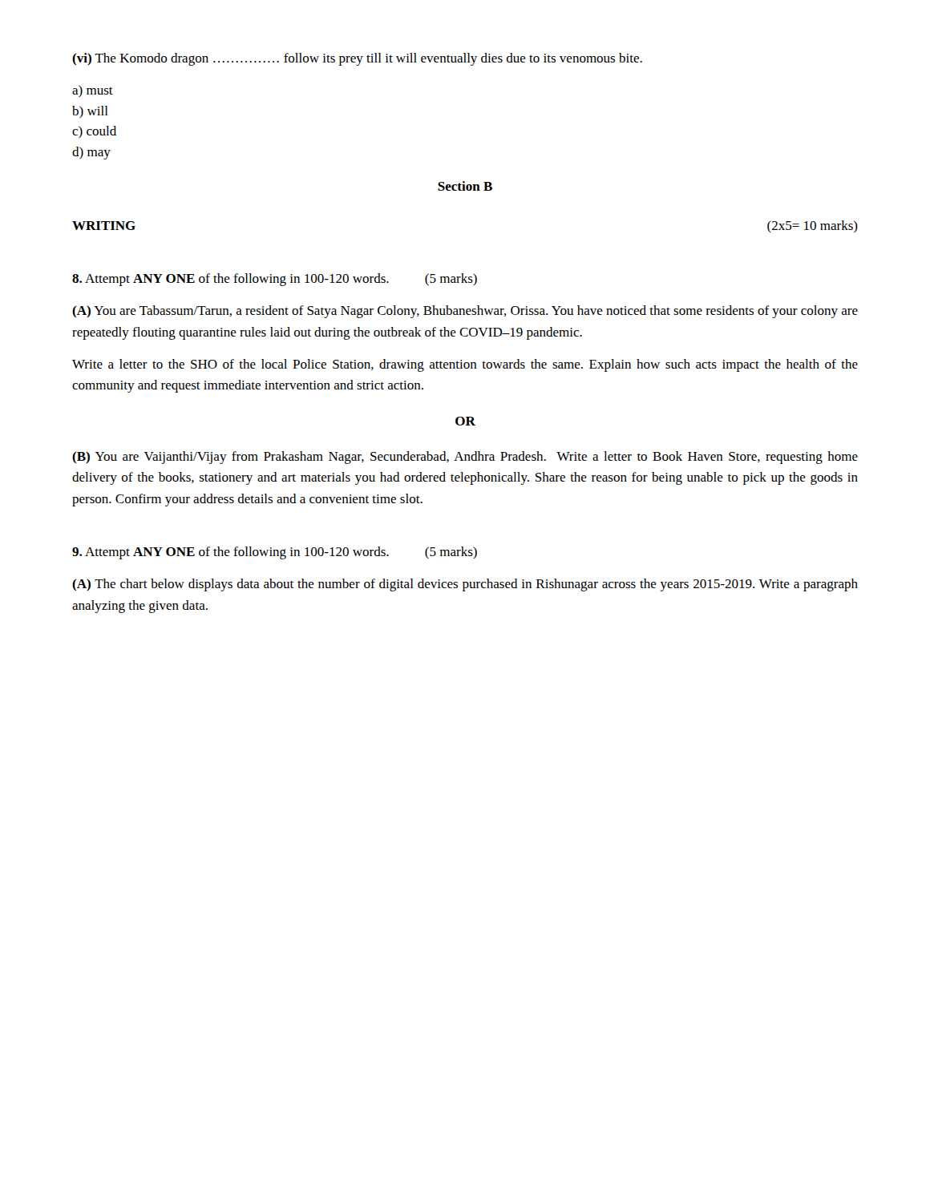(vi) The Komodo dragon …………… follow its prey till it will eventually dies due to its venomous bite.
a) must
b) will
c) could
d) may
Section B
WRITING (2x5= 10 marks)
8. Attempt ANY ONE of the following in 100-120 words. (5 marks)
(A) You are Tabassum/Tarun, a resident of Satya Nagar Colony, Bhubaneshwar, Orissa. You have noticed that some residents of your colony are repeatedly flouting quarantine rules laid out during the outbreak of the COVID–19 pandemic.
Write a letter to the SHO of the local Police Station, drawing attention towards the same. Explain how such acts impact the health of the community and request immediate intervention and strict action.
OR
(B) You are Vaijanthi/Vijay from Prakasham Nagar, Secunderabad, Andhra Pradesh. Write a letter to Book Haven Store, requesting home delivery of the books, stationery and art materials you had ordered telephonically. Share the reason for being unable to pick up the goods in person. Confirm your address details and a convenient time slot.
9. Attempt ANY ONE of the following in 100-120 words. (5 marks)
(A) The chart below displays data about the number of digital devices purchased in Rishunagar across the years 2015-2019. Write a paragraph analyzing the given data.